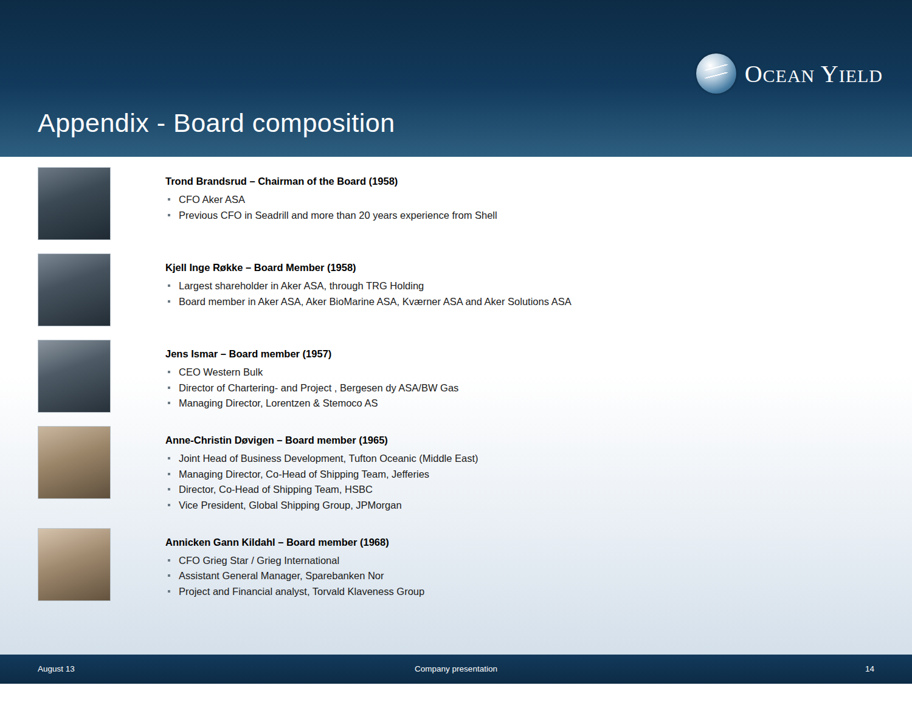OCEAN YIELD
Appendix - Board composition
Trond Brandsrud – Chairman of the Board (1958)
CFO Aker ASA
Previous CFO in Seadrill and more than 20 years experience from Shell
Kjell Inge Røkke – Board Member (1958)
Largest shareholder in Aker ASA, through TRG Holding
Board member in Aker ASA, Aker BioMarine ASA, Kværner ASA and Aker Solutions ASA
Jens Ismar – Board member (1957)
CEO Western Bulk
Director of Chartering- and Project , Bergesen dy ASA/BW Gas
Managing Director, Lorentzen & Stemoco AS
Anne-Christin Døvigen – Board member (1965)
Joint Head of Business Development, Tufton Oceanic (Middle East)
Managing Director, Co-Head of Shipping Team, Jefferies
Director, Co-Head of Shipping Team, HSBC
Vice President, Global Shipping Group, JPMorgan
Annicken Gann Kildahl – Board member (1968)
CFO Grieg Star / Grieg International
Assistant General Manager, Sparebanken Nor
Project and Financial analyst, Torvald Klaveness Group
August 13
Company presentation
14